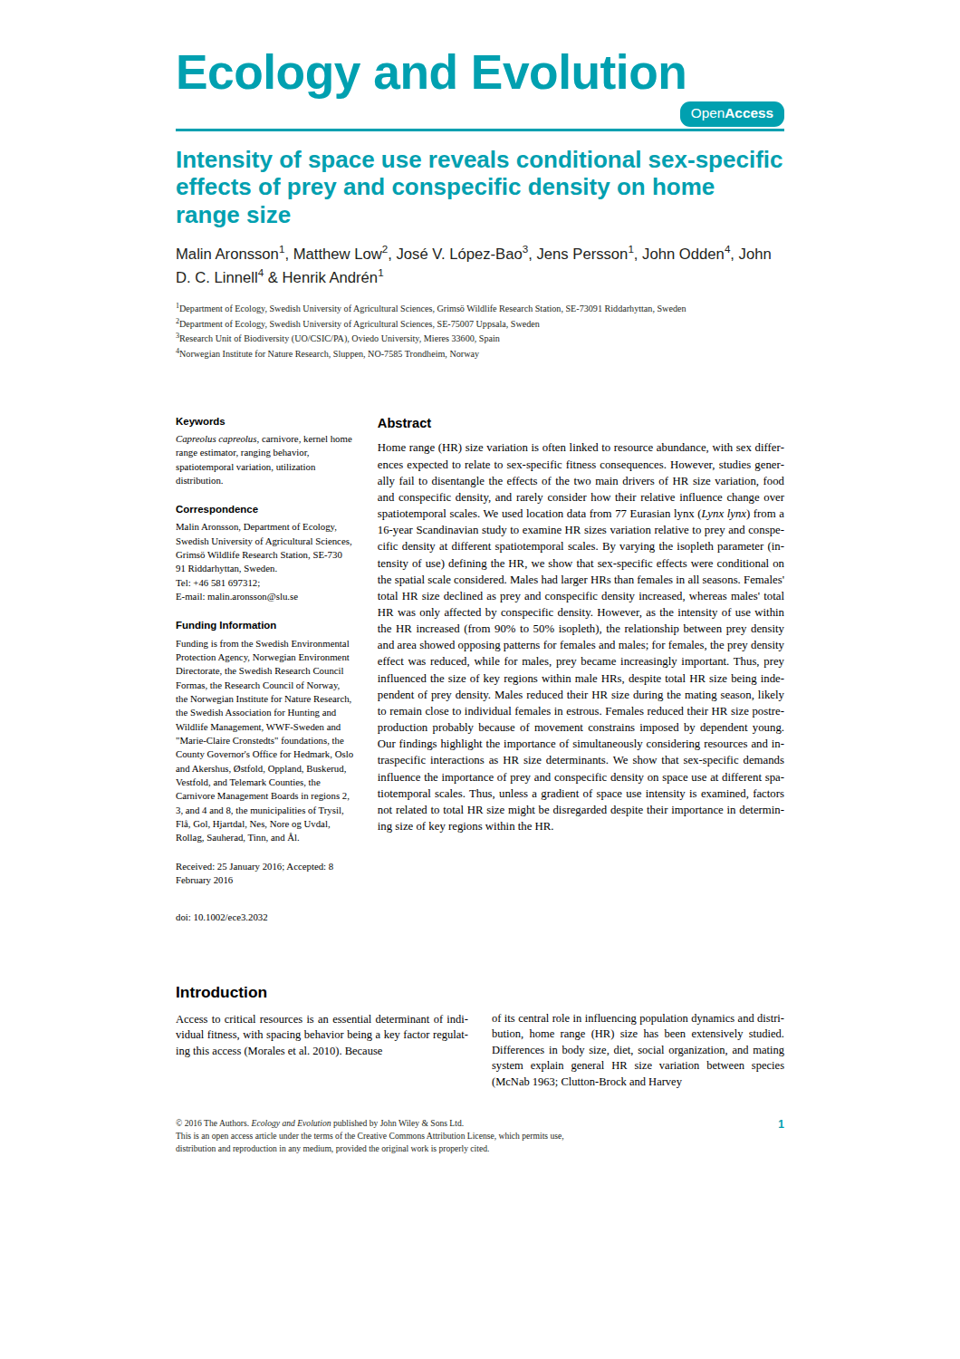Ecology and Evolution
Open Access
Intensity of space use reveals conditional sex-specific effects of prey and conspecific density on home range size
Malin Aronsson1, Matthew Low2, José V. López-Bao3, Jens Persson1, John Odden4, John D. C. Linnell4 & Henrik Andrén1
1Department of Ecology, Swedish University of Agricultural Sciences, Grimsö Wildlife Research Station, SE-73091 Riddarhyttan, Sweden
2Department of Ecology, Swedish University of Agricultural Sciences, SE-75007 Uppsala, Sweden
3Research Unit of Biodiversity (UO/CSIC/PA), Oviedo University, Mieres 33600, Spain
4Norwegian Institute for Nature Research, Sluppen, NO-7585 Trondheim, Norway
Keywords
Capreolus capreolus, carnivore, kernel home range estimator, ranging behavior, spatiotemporal variation, utilization distribution.
Correspondence
Malin Aronsson, Department of Ecology, Swedish University of Agricultural Sciences, Grimsö Wildlife Research Station, SE-730 91 Riddarhyttan, Sweden.
Tel: +46 581 697312;
E-mail: malin.aronsson@slu.se
Funding Information
Funding is from the Swedish Environmental Protection Agency, Norwegian Environment Directorate, the Swedish Research Council Formas, the Research Council of Norway, the Norwegian Institute for Nature Research, the Swedish Association for Hunting and Wildlife Management, WWF-Sweden and "Marie-Claire Cronstedts" foundations, the County Governor's Office for Hedmark, Oslo and Akershus, Østfold, Oppland, Buskerud, Vestfold, and Telemark Counties, the Carnivore Management Boards in regions 2, 3, and 4 and 8, the municipalities of Trysil, Flå, Gol, Hjartdal, Nes, Nore og Uvdal, Rollag, Sauherad, Tinn, and Ål.
Received: 25 January 2016; Accepted: 8 February 2016
doi: 10.1002/ece3.2032
Abstract
Home range (HR) size variation is often linked to resource abundance, with sex differences expected to relate to sex-specific fitness consequences. However, studies generally fail to disentangle the effects of the two main drivers of HR size variation, food and conspecific density, and rarely consider how their relative influence change over spatiotemporal scales. We used location data from 77 Eurasian lynx (Lynx lynx) from a 16-year Scandinavian study to examine HR sizes variation relative to prey and conspecific density at different spatiotemporal scales. By varying the isopleth parameter (intensity of use) defining the HR, we show that sex-specific effects were conditional on the spatial scale considered. Males had larger HRs than females in all seasons. Females' total HR size declined as prey and conspecific density increased, whereas males' total HR was only affected by conspecific density. However, as the intensity of use within the HR increased (from 90% to 50% isopleth), the relationship between prey density and area showed opposing patterns for females and males; for females, the prey density effect was reduced, while for males, prey became increasingly important. Thus, prey influenced the size of key regions within male HRs, despite total HR size being independent of prey density. Males reduced their HR size during the mating season, likely to remain close to individual females in estrous. Females reduced their HR size postreproduction probably because of movement constrains imposed by dependent young. Our findings highlight the importance of simultaneously considering resources and intraspecific interactions as HR size determinants. We show that sex-specific demands influence the importance of prey and conspecific density on space use at different spatiotemporal scales. Thus, unless a gradient of space use intensity is examined, factors not related to total HR size might be disregarded despite their importance in determining size of key regions within the HR.
Introduction
Access to critical resources is an essential determinant of individual fitness, with spacing behavior being a key factor regulating this access (Morales et al. 2010). Because
of its central role in influencing population dynamics and distribution, home range (HR) size has been extensively studied. Differences in body size, diet, social organization, and mating system explain general HR size variation between species (McNab 1963; Clutton-Brock and Harvey
1
© 2016 The Authors. Ecology and Evolution published by John Wiley & Sons Ltd.
This is an open access article under the terms of the Creative Commons Attribution License, which permits use,
distribution and reproduction in any medium, provided the original work is properly cited.